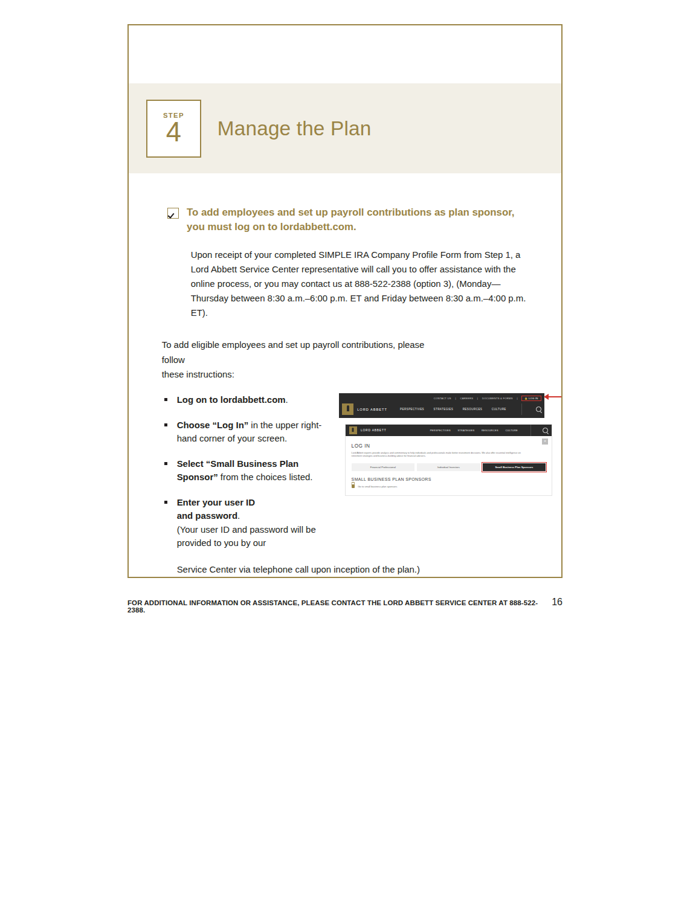STEP
4
Manage the Plan
To add employees and set up payroll contributions as plan sponsor,
you must log on to lordabbett.com.
Upon receipt of your completed SIMPLE IRA Company Profile Form from Step 1, a Lord Abbett Service Center representative will call you to offer assistance with the online process, or you may contact us at 888-522-2388 (option 3), (Monday—Thursday between 8:30 a.m.–6:00 p.m. ET and Friday between 8:30 a.m.–4:00 p.m. ET).
To add eligible employees and set up payroll contributions, please follow
these instructions:
Log on to lordabbett.com.
Choose “Log In” in the upper right-hand corner of your screen.
Select “Small Business Plan Sponsor” from the choices listed.
Enter your user ID
and password.
(Your user ID and password will be provided to you by our
CONTACT US|CAREERS|DOCUMENTS & FORMS| 🔒 LOG IN
LORD ABBETT
PERSPECTIVES STRATEGIES RESOURCES CULTURE
LORD ABBETT
PERSPECTIVES STRATEGIES RESOURCES CULTURE
✕
LOG IN
Lord Abbett experts provide analysis and commentary to help individuals and professionals make better investment decisions. We also offer essential intelligence on retirement strategies and business-building advice for financial advisers.
Financial Professional
Individual Investors
Small Business Plan Sponsors
SMALL BUSINESS PLAN SPONSORS
Go to small business plan sponsors
Service Center via telephone call upon inception of the plan.)
For additional information or assistance, please contact the Lord Abbett Service Center at 888-522-2388.
16